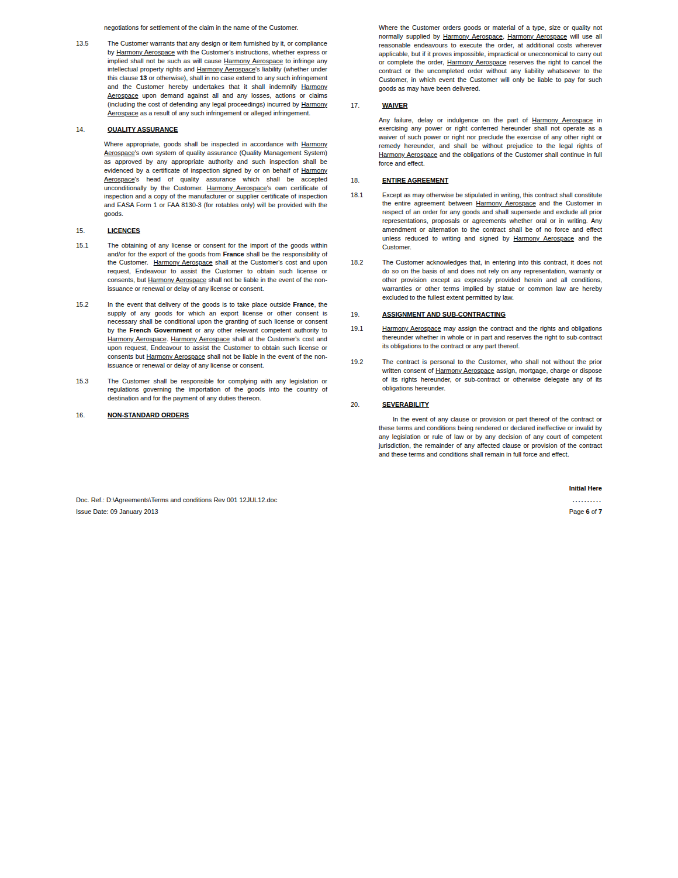negotiations for settlement of the claim in the name of the Customer.
13.5
The Customer warrants that any design or item furnished by it, or compliance by Harmony Aerospace with the Customer's instructions, whether express or implied shall not be such as will cause Harmony Aerospace to infringe any intellectual property rights and Harmony Aerospace's liability (whether under this clause 13 or otherwise), shall in no case extend to any such infringement and the Customer hereby undertakes that it shall indemnify Harmony Aerospace upon demand against all and any losses, actions or claims (including the cost of defending any legal proceedings) incurred by Harmony Aerospace as a result of any such infringement or alleged infringement.
14.
Quality Assurance
Where appropriate, goods shall be inspected in accordance with Harmony Aerospace's own system of quality assurance (Quality Management System) as approved by any appropriate authority and such inspection shall be evidenced by a certificate of inspection signed by or on behalf of Harmony Aerospace's head of quality assurance which shall be accepted unconditionally by the Customer. Harmony Aerospace's own certificate of inspection and a copy of the manufacturer or supplier certificate of inspection and EASA Form 1 or FAA 8130-3 (for rotables only) will be provided with the goods.
15.
Licences
15.1
The obtaining of any license or consent for the import of the goods within and/or for the export of the goods from France shall be the responsibility of the Customer. Harmony Aerospace shall at the Customer's cost and upon request, Endeavour to assist the Customer to obtain such license or consents, but Harmony Aerospace shall not be liable in the event of the non-issuance or renewal or delay of any license or consent.
15.2
In the event that delivery of the goods is to take place outside France, the supply of any goods for which an export license or other consent is necessary shall be conditional upon the granting of such license or consent by the French Government or any other relevant competent authority to Harmony Aerospace. Harmony Aerospace shall at the Customer's cost and upon request, Endeavour to assist the Customer to obtain such license or consents but Harmony Aerospace shall not be liable in the event of the non-issuance or renewal or delay of any license or consent.
15.3
The Customer shall be responsible for complying with any legislation or regulations governing the importation of the goods into the country of destination and for the payment of any duties thereon.
16.
Non-Standard Orders
Where the Customer orders goods or material of a type, size or quality not normally supplied by Harmony Aerospace, Harmony Aerospace will use all reasonable endeavours to execute the order, at additional costs wherever applicable, but if it proves impossible, impractical or uneconomical to carry out or complete the order, Harmony Aerospace reserves the right to cancel the contract or the uncompleted order without any liability whatsoever to the Customer, in which event the Customer will only be liable to pay for such goods as may have been delivered.
17.
Waiver
Any failure, delay or indulgence on the part of Harmony Aerospace in exercising any power or right conferred hereunder shall not operate as a waiver of such power or right nor preclude the exercise of any other right or remedy hereunder, and shall be without prejudice to the legal rights of Harmony Aerospace and the obligations of the Customer shall continue in full force and effect.
18.
Entire Agreement
18.1
Except as may otherwise be stipulated in writing, this contract shall constitute the entire agreement between Harmony Aerospace and the Customer in respect of an order for any goods and shall supersede and exclude all prior representations, proposals or agreements whether oral or in writing. Any amendment or alternation to the contract shall be of no force and effect unless reduced to writing and signed by Harmony Aerospace and the Customer.
18.2
The Customer acknowledges that, in entering into this contract, it does not do so on the basis of and does not rely on any representation, warranty or other provision except as expressly provided herein and all conditions, warranties or other terms implied by statue or common law are hereby excluded to the fullest extent permitted by law.
19.
Assignment and Sub-Contracting
19.1
Harmony Aerospace may assign the contract and the rights and obligations thereunder whether in whole or in part and reserves the right to sub-contract its obligations to the contract or any part thereof.
19.2
The contract is personal to the Customer, who shall not without the prior written consent of Harmony Aerospace assign, mortgage, charge or dispose of its rights hereunder, or sub-contract or otherwise delegate any of its obligations hereunder.
20.
Severability
In the event of any clause or provision or part thereof of the contract or these terms and conditions being rendered or declared ineffective or invalid by any legislation or rule of law or by any decision of any court of competent jurisdiction, the remainder of any affected clause or provision of the contract and these terms and conditions shall remain in full force and effect.
Doc. Ref.: D:\Agreements\Terms and conditions Rev 001 12JUL12.doc
Issue Date: 09 January 2013
Initial Here
..........
Page 6 of 7